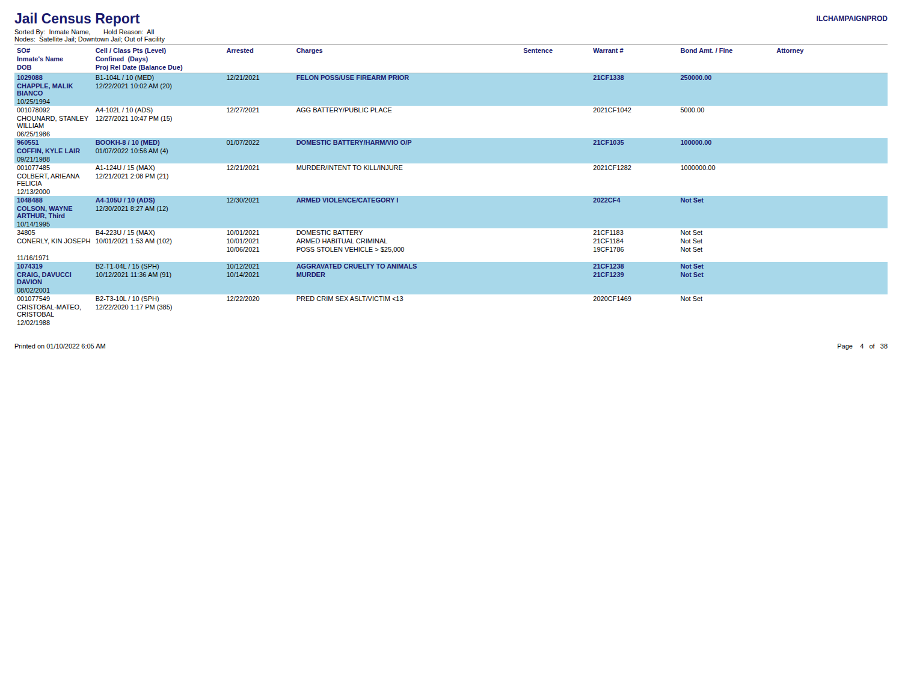ILCHAMPAIGNPROD
Jail Census Report
Sorted By: Inmate Name, Hold Reason: All
Nodes: Satellite Jail; Downtown Jail; Out of Facility
| SO# | Cell / Class Pts (Level) | Arrested | Charges | Sentence | Warrant # | Bond Amt. / Fine | Attorney |
| --- | --- | --- | --- | --- | --- | --- | --- |
| Inmate's Name | Confined (Days) | | | | | | |
| DOB | Proj Rel Date (Balance Due) | | | | | | |
| 1029088 | B1-104L / 10 (MED) | 12/21/2021 | FELON POSS/USE FIREARM PRIOR | | 21CF1338 | 250000.00 | |
| CHAPPLE, MALIK BIANCO | 12/22/2021 10:02 AM (20) | | | | | | |
| 10/25/1994 | | | | | | | |
| 001078092 | A4-102L / 10 (ADS) | 12/27/2021 | AGG BATTERY/PUBLIC PLACE | | 2021CF1042 | 5000.00 | |
| CHOUNARD, STANLEY WILLIAM | 12/27/2021 10:47 PM (15) | | | | | | |
| 06/25/1986 | | | | | | | |
| 960551 | BOOKH-8 / 10 (MED) | 01/07/2022 | DOMESTIC BATTERY/HARM/VIO O/P | | 21CF1035 | 100000.00 | |
| COFFIN, KYLE LAIR | 01/07/2022 10:56 AM (4) | | | | | | |
| 09/21/1988 | | | | | | | |
| 001077485 | A1-124U / 15 (MAX) | 12/21/2021 | MURDER/INTENT TO KILL/INJURE | | 2021CF1282 | 1000000.00 | |
| COLBERT, ARIEANA FELICIA | 12/21/2021 2:08 PM (21) | | | | | | |
| 12/13/2000 | | | | | | | |
| 1048488 | A4-105U / 10 (ADS) | 12/30/2021 | ARMED VIOLENCE/CATEGORY I | | 2022CF4 | Not Set | |
| COLSON, WAYNE ARTHUR, Third | 12/30/2021 8:27 AM (12) | | | | | | |
| 10/14/1995 | | | | | | | |
| 34805 | B4-223U / 15 (MAX) | 10/01/2021 | DOMESTIC BATTERY | | 21CF1183 | Not Set | |
| CONERLY, KIN JOSEPH | 10/01/2021 1:53 AM (102) | 10/01/2021 | ARMED HABITUAL CRIMINAL | | 21CF1184 | Not Set | |
| | | 10/06/2021 | POSS STOLEN VEHICLE > $25,000 | | 19CF1786 | Not Set | |
| 11/16/1971 | | | | | | | |
| 1074319 | B2-T1-04L / 15 (SPH) | 10/12/2021 | AGGRAVATED CRUELTY TO ANIMALS | | 21CF1238 | Not Set | |
| CRAIG, DAVUCCI DAVION | 10/12/2021 11:36 AM (91) | 10/14/2021 | MURDER | | 21CF1239 | Not Set | |
| 08/02/2001 | | | | | | | |
| 001077549 | B2-T3-10L / 10 (SPH) | 12/22/2020 | PRED CRIM SEX ASLT/VICTIM <13 | | 2020CF1469 | Not Set | |
| CRISTOBAL-MATEO, CRISTOBAL | 12/22/2020 1:17 PM (385) | | | | | | |
| 12/02/1988 | | | | | | | |
Printed on 01/10/2022 6:05 AM Page 4 of 38